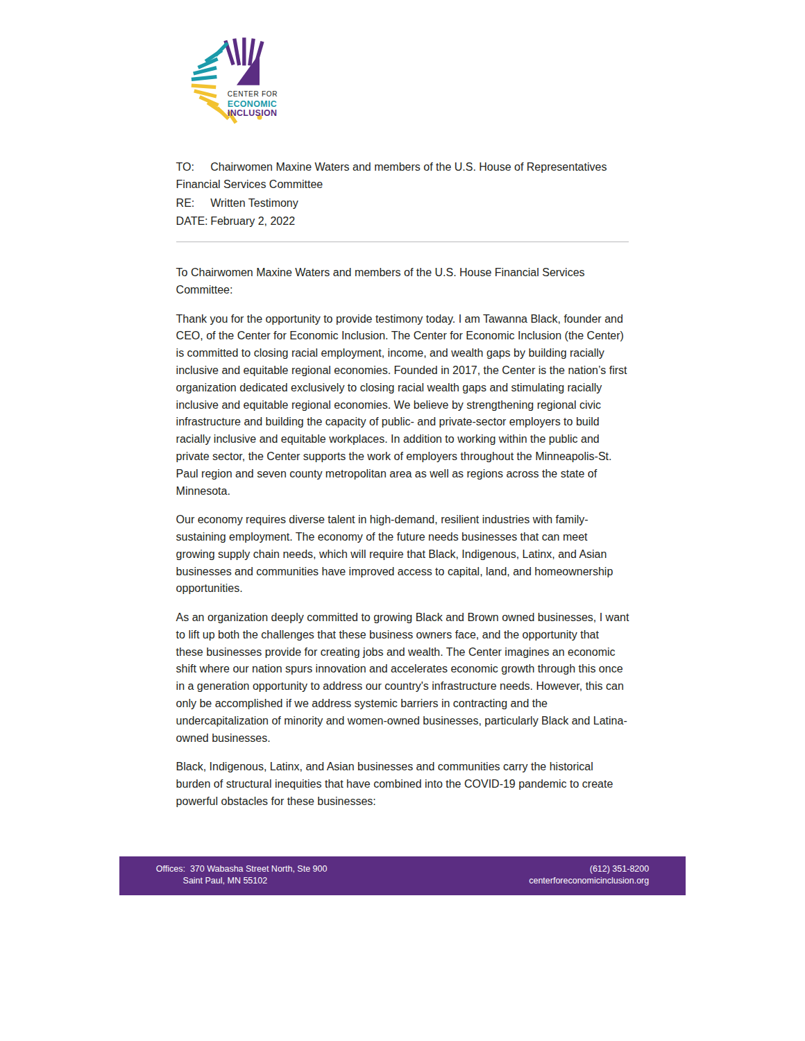Center for Economic Inclusion CENTER FOR ECONOMIC INCLUSION
TO: Chairwomen Maxine Waters and members of the U.S. House of Representatives Financial Services Committee
RE: Written Testimony
DATE: February 2, 2022
To Chairwomen Maxine Waters and members of the U.S. House Financial Services Committee:
Thank you for the opportunity to provide testimony today. I am Tawanna Black, founder and CEO, of the Center for Economic Inclusion. The Center for Economic Inclusion (the Center) is committed to closing racial employment, income, and wealth gaps by building racially inclusive and equitable regional economies. Founded in 2017, the Center is the nation’s first organization dedicated exclusively to closing racial wealth gaps and stimulating racially inclusive and equitable regional economies. We believe by strengthening regional civic infrastructure and building the capacity of public- and private-sector employers to build racially inclusive and equitable workplaces. In addition to working within the public and private sector, the Center supports the work of employers throughout the Minneapolis-St. Paul region and seven county metropolitan area as well as regions across the state of Minnesota.
Our economy requires diverse talent in high-demand, resilient industries with family-sustaining employment. The economy of the future needs businesses that can meet growing supply chain needs, which will require that Black, Indigenous, Latinx, and Asian businesses and communities have improved access to capital, land, and homeownership opportunities.
As an organization deeply committed to growing Black and Brown owned businesses, I want to lift up both the challenges that these business owners face, and the opportunity that these businesses provide for creating jobs and wealth. The Center imagines an economic shift where our nation spurs innovation and accelerates economic growth through this once in a generation opportunity to address our country's infrastructure needs. However, this can only be accomplished if we address systemic barriers in contracting and the undercapitalization of minority and women-owned businesses, particularly Black and Latina-owned businesses.
Black, Indigenous, Latinx, and Asian businesses and communities carry the historical burden of structural inequities that have combined into the COVID-19 pandemic to create powerful obstacles for these businesses:
Offices: 370 Wabasha Street North, Ste 900
Saint Paul, MN 55102
(612) 351-8200
centerforeconomicinclusion.org